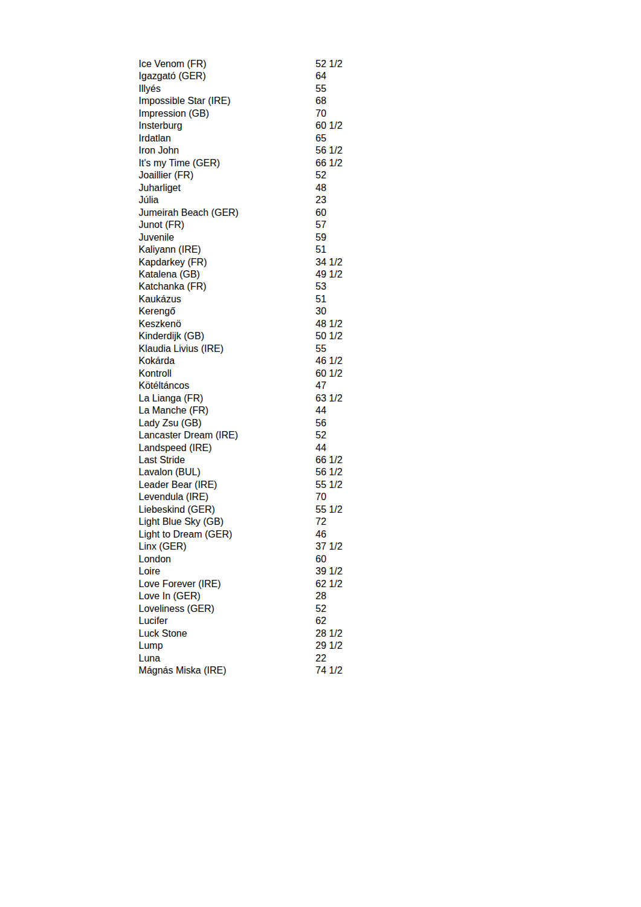| Ice Venom (FR) | 52 1/2 |
| Igazgató (GER) | 64 |
| Illyés | 55 |
| Impossible Star (IRE) | 68 |
| Impression (GB) | 70 |
| Insterburg | 60 1/2 |
| Irdatlan | 65 |
| Iron John | 56 1/2 |
| It's my Time (GER) | 66 1/2 |
| Joaillier (FR) | 52 |
| Juharliget | 48 |
| Júlia | 23 |
| Jumeirah Beach (GER) | 60 |
| Junot (FR) | 57 |
| Juvenile | 59 |
| Kaliyann (IRE) | 51 |
| Kapdarkey (FR) | 34 1/2 |
| Katalena (GB) | 49 1/2 |
| Katchanka (FR) | 53 |
| Kaukázus | 51 |
| Kerengő | 30 |
| Keszkenö | 48 1/2 |
| Kinderdijk (GB) | 50 1/2 |
| Klaudia Livius (IRE) | 55 |
| Kokárda | 46 1/2 |
| Kontroll | 60 1/2 |
| Kötéltáncos | 47 |
| La Lianga (FR) | 63 1/2 |
| La Manche (FR) | 44 |
| Lady Zsu (GB) | 56 |
| Lancaster Dream (IRE) | 52 |
| Landspeed (IRE) | 44 |
| Last Stride | 66 1/2 |
| Lavalon (BUL) | 56 1/2 |
| Leader Bear (IRE) | 55 1/2 |
| Levendula (IRE) | 70 |
| Liebeskind (GER) | 55 1/2 |
| Light Blue Sky (GB) | 72 |
| Light to Dream (GER) | 46 |
| Linx (GER) | 37 1/2 |
| London | 60 |
| Loire | 39 1/2 |
| Love Forever (IRE) | 62 1/2 |
| Love In (GER) | 28 |
| Loveliness (GER) | 52 |
| Lucifer | 62 |
| Luck Stone | 28 1/2 |
| Lump | 29 1/2 |
| Luna | 22 |
| Mágnás Miska (IRE) | 74 1/2 |